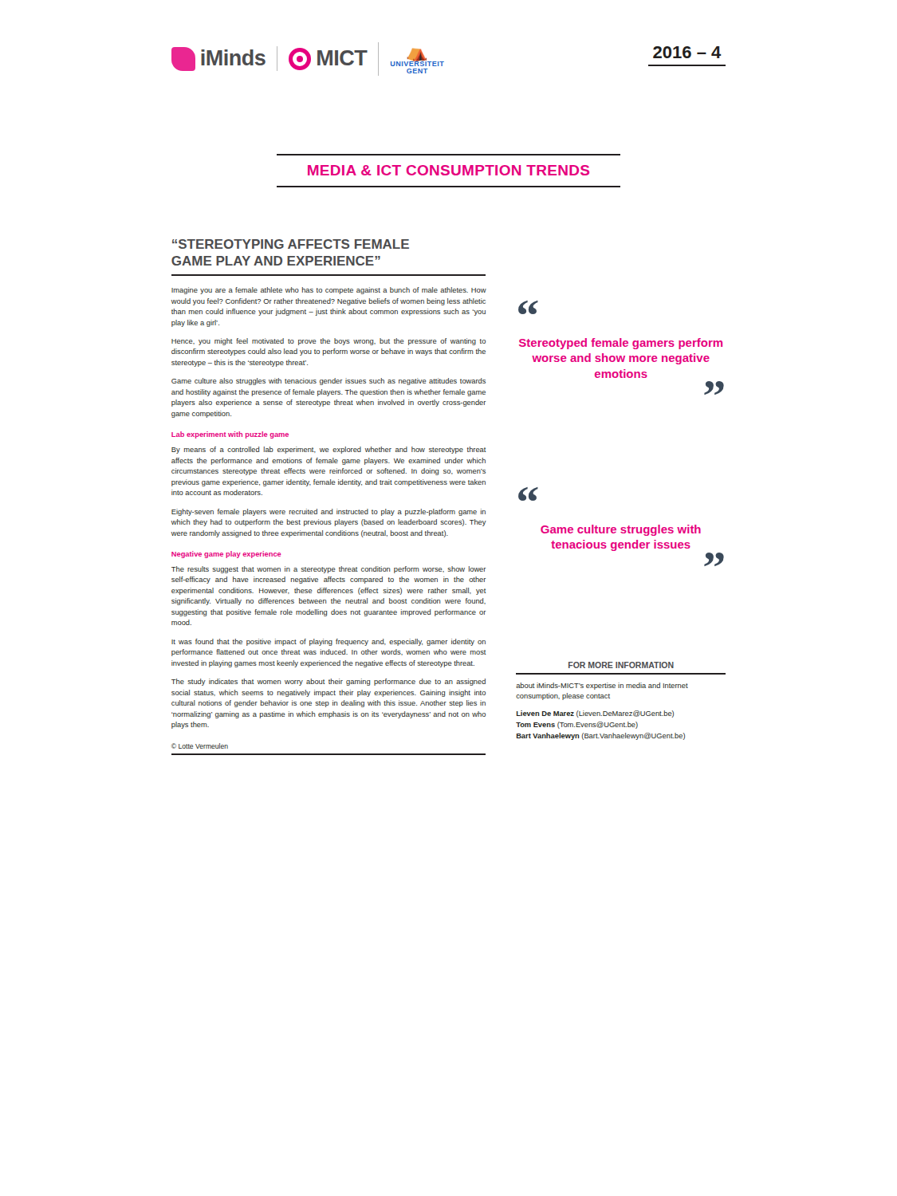iMinds
MICT
⛺
UNIVERSITEIT
GENT
2016 – 4
MEDIA & ICT CONSUMPTION TRENDS
“STEREOTYPING AFFECTS FEMALE
GAME PLAY AND EXPERIENCE”
Imagine you are a female athlete who has to compete against a bunch of male athletes. How would you feel? Confident? Or rather threatened? Negative beliefs of women being less athletic than men could influence your judgment – just think about common expressions such as ‘you play like a girl’.
Hence, you might feel motivated to prove the boys wrong, but the pressure of wanting to disconfirm stereotypes could also lead you to perform worse or behave in ways that confirm the stereotype – this is the ‘stereotype threat’.
Game culture also struggles with tenacious gender issues such as negative attitudes towards and hostility against the presence of female players. The question then is whether female game players also experience a sense of stereotype threat when involved in overtly cross-gender game competition.
Lab experiment with puzzle game
By means of a controlled lab experiment, we explored whether and how stereotype threat affects the performance and emotions of female game players. We examined under which circumstances stereotype threat effects were reinforced or softened. In doing so, women’s previous game experience, gamer identity, female identity, and trait competitiveness were taken into account as moderators.
Eighty-seven female players were recruited and instructed to play a puzzle-platform game in which they had to outperform the best previous players (based on leaderboard scores). They were randomly assigned to three experimental conditions (neutral, boost and threat).
Negative game play experience
The results suggest that women in a stereotype threat condition perform worse, show lower self-efficacy and have increased negative affects compared to the women in the other experimental conditions. However, these differences (effect sizes) were rather small, yet significantly. Virtually no differences between the neutral and boost condition were found, suggesting that positive female role modelling does not guarantee improved performance or mood.
It was found that the positive impact of playing frequency and, especially, gamer identity on performance flattened out once threat was induced. In other words, women who were most invested in playing games most keenly experienced the negative effects of stereotype threat.
The study indicates that women worry about their gaming performance due to an assigned social status, which seems to negatively impact their play experiences. Gaining insight into cultural notions of gender behavior is one step in dealing with this issue. Another step lies in ‘normalizing’ gaming as a pastime in which emphasis is on its ‘everydayness’ and not on who plays them.
© Lotte Vermeulen
“
Stereotyped female gamers perform worse and show more negative emotions
”
“
Game culture struggles with tenacious gender issues
”
FOR MORE INFORMATION
about iMinds-MICT’s expertise in media and Internet consumption, please contact
Lieven De Marez (Lieven.DeMarez@UGent.be)
Tom Evens (Tom.Evens@UGent.be)
Bart Vanhaelewyn (Bart.Vanhaelewyn@UGent.be)